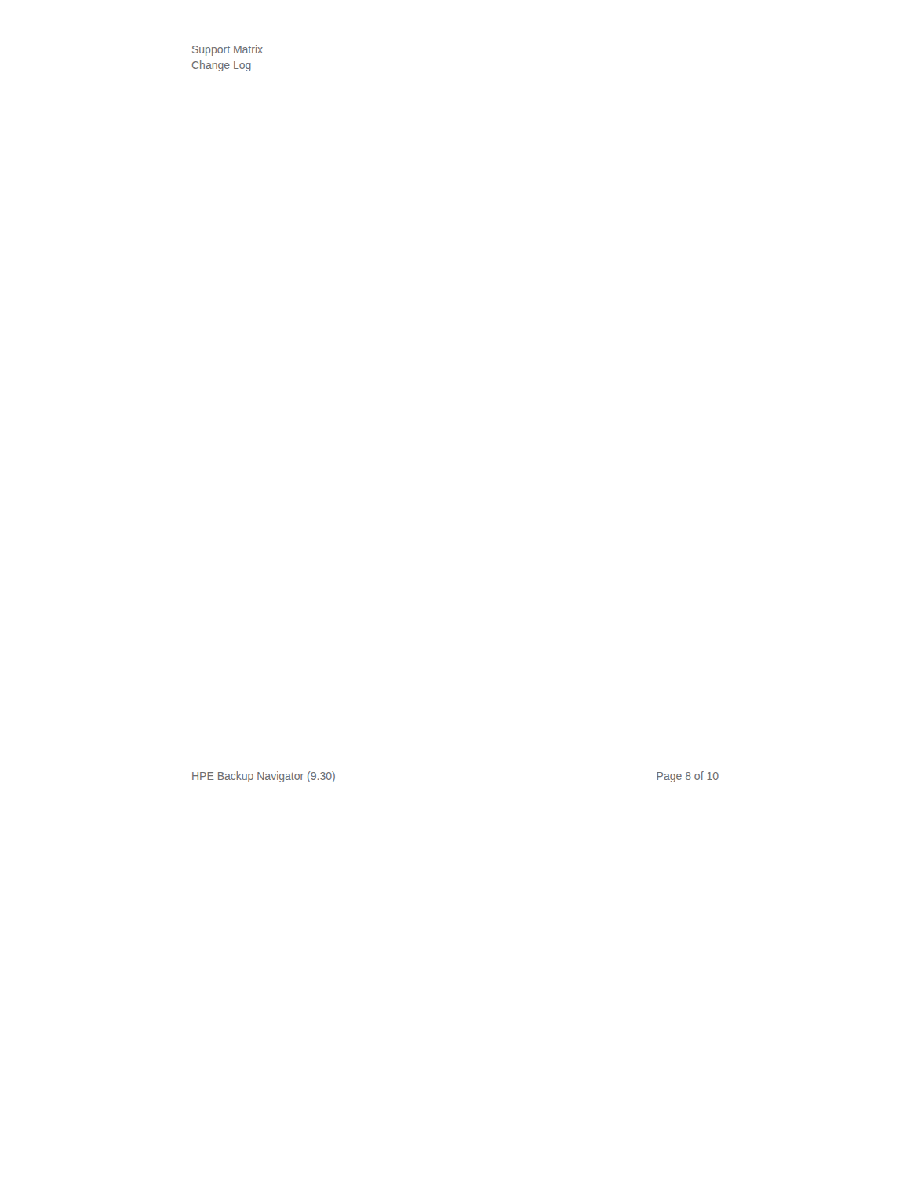Support Matrix
Change Log
HPE Backup Navigator (9.30)
Page 8 of 10